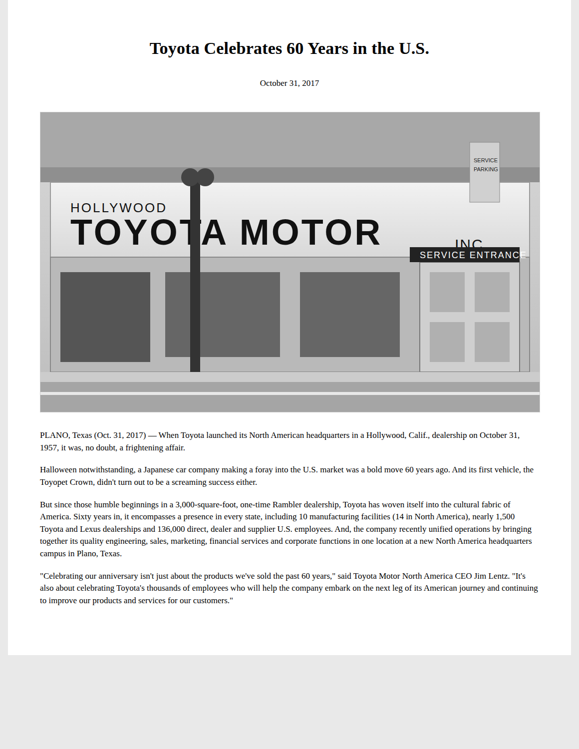Toyota Celebrates 60 Years in the U.S.
October 31, 2017
PLANO, Texas (Oct. 31, 2017) — When Toyota launched its North American headquarters in a Hollywood, Calif., dealership on October 31, 1957, it was, no doubt, a frightening affair.
Halloween notwithstanding, a Japanese car company making a foray into the U.S. market was a bold move 60 years ago. And its first vehicle, the Toyopet Crown, didn't turn out to be a screaming success either.
But since those humble beginnings in a 3,000-square-foot, one-time Rambler dealership, Toyota has woven itself into the cultural fabric of America. Sixty years in, it encompasses a presence in every state, including 10 manufacturing facilities (14 in North America), nearly 1,500 Toyota and Lexus dealerships and 136,000 direct, dealer and supplier U.S. employees. And, the company recently unified operations by bringing together its quality engineering, sales, marketing, financial services and corporate functions in one location at a new North America headquarters campus in Plano, Texas.
"Celebrating our anniversary isn't just about the products we've sold the past 60 years," said Toyota Motor North America CEO Jim Lentz. "It's also about celebrating Toyota's thousands of employees who will help the company embark on the next leg of its American journey and continuing to improve our products and services for our customers."